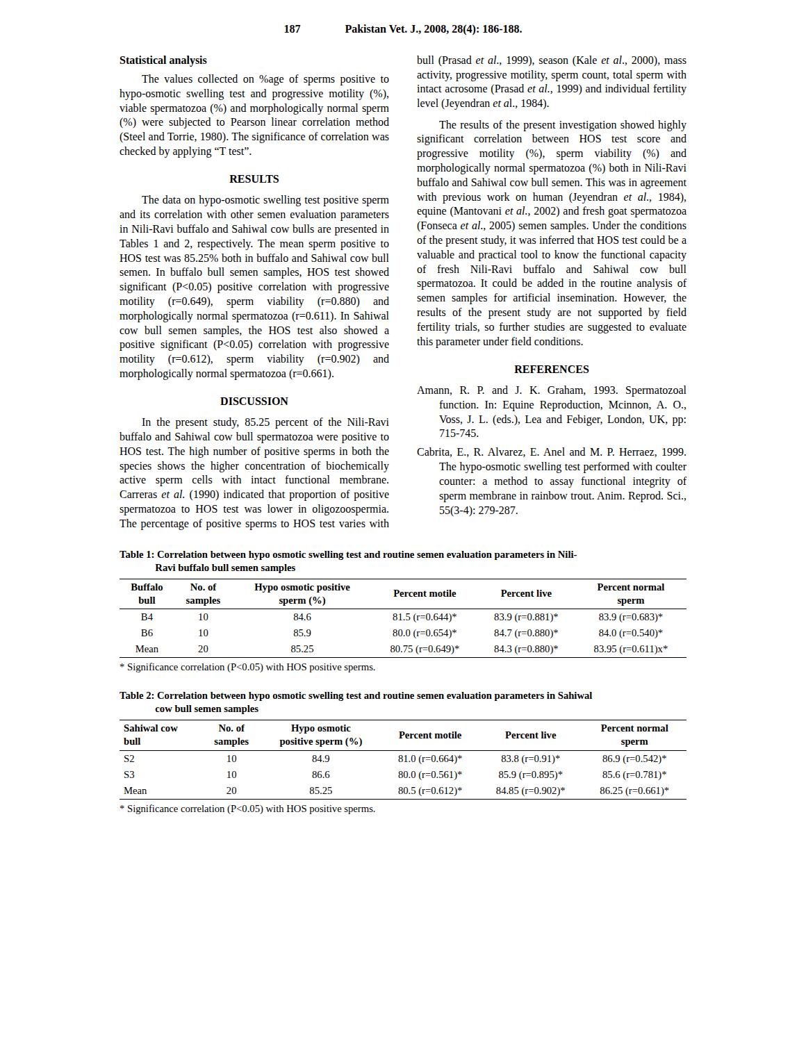187 Pakistan Vet. J., 2008, 28(4): 186-188.
Statistical analysis
The values collected on %age of sperms positive to hypo-osmotic swelling test and progressive motility (%), viable spermatozoa (%) and morphologically normal sperm (%) were subjected to Pearson linear correlation method (Steel and Torrie, 1980). The significance of correlation was checked by applying “T test”.
RESULTS
The data on hypo-osmotic swelling test positive sperm and its correlation with other semen evaluation parameters in Nili-Ravi buffalo and Sahiwal cow bulls are presented in Tables 1 and 2, respectively. The mean sperm positive to HOS test was 85.25% both in buffalo and Sahiwal cow bull semen. In buffalo bull semen samples, HOS test showed significant (P<0.05) positive correlation with progressive motility (r=0.649), sperm viability (r=0.880) and morphologically normal spermatozoa (r=0.611). In Sahiwal cow bull semen samples, the HOS test also showed a positive significant (P<0.05) correlation with progressive motility (r=0.612), sperm viability (r=0.902) and morphologically normal spermatozoa (r=0.661).
DISCUSSION
In the present study, 85.25 percent of the Nili-Ravi buffalo and Sahiwal cow bull spermatozoa were positive to HOS test. The high number of positive sperms in both the species shows the higher concentration of biochemically active sperm cells with intact functional membrane. Carreras et al. (1990) indicated that proportion of positive spermatozoa to HOS test was lower in oligozoospermia. The percentage of positive sperms to HOS test varies with bull (Prasad et al., 1999), season (Kale et al., 2000), mass activity, progressive motility, sperm count, total sperm with intact acrosome (Prasad et al., 1999) and individual fertility level (Jeyendran et al., 1984).
The results of the present investigation showed highly significant correlation between HOS test score and progressive motility (%), sperm viability (%) and morphologically normal spermatozoa (%) both in Nili-Ravi buffalo and Sahiwal cow bull semen. This was in agreement with previous work on human (Jeyendran et al., 1984), equine (Mantovani et al., 2002) and fresh goat spermatozoa (Fonseca et al., 2005) semen samples. Under the conditions of the present study, it was inferred that HOS test could be a valuable and practical tool to know the functional capacity of fresh Nili-Ravi buffalo and Sahiwal cow bull spermatozoa. It could be added in the routine analysis of semen samples for artificial insemination. However, the results of the present study are not supported by field fertility trials, so further studies are suggested to evaluate this parameter under field conditions.
REFERENCES
Amann, R. P. and J. K. Graham, 1993. Spermatozoal function. In: Equine Reproduction, Mcinnon, A. O., Voss, J. L. (eds.), Lea and Febiger, London, UK, pp: 715-745.
Cabrita, E., R. Alvarez, E. Anel and M. P. Herraez, 1999. The hypo-osmotic swelling test performed with coulter counter: a method to assay functional integrity of sperm membrane in rainbow trout. Anim. Reprod. Sci., 55(3-4): 279-287.
Table 1: Correlation between hypo osmotic swelling test and routine semen evaluation parameters in Nili- Ravi buffalo bull semen samples
| Buffalo bull | No. of samples | Hypo osmotic positive sperm (%) | Percent motile | Percent live | Percent normal sperm |
| --- | --- | --- | --- | --- | --- |
| B4 | 10 | 84.6 | 81.5 (r=0.644)* | 83.9 (r=0.881)* | 83.9 (r=0.683)* |
| B6 | 10 | 85.9 | 80.0 (r=0.654)* | 84.7 (r=0.880)* | 84.0 (r=0.540)* |
| Mean | 20 | 85.25 | 80.75 (r=0.649)* | 84.3 (r=0.880)* | 83.95 (r=0.611)x* |
* Significance correlation (P<0.05) with HOS positive sperms.
Table 2: Correlation between hypo osmotic swelling test and routine semen evaluation parameters in Sahiwal cow bull semen samples
| Sahiwal cow bull | No. of samples | Hypo osmotic positive sperm (%) | Percent motile | Percent live | Percent normal sperm |
| --- | --- | --- | --- | --- | --- |
| S2 | 10 | 84.9 | 81.0 (r=0.664)* | 83.8 (r=0.91)* | 86.9 (r=0.542)* |
| S3 | 10 | 86.6 | 80.0 (r=0.561)* | 85.9 (r=0.895)* | 85.6 (r=0.781)* |
| Mean | 20 | 85.25 | 80.5 (r=0.612)* | 84.85 (r=0.902)* | 86.25 (r=0.661)* |
* Significance correlation (P<0.05) with HOS positive sperms.